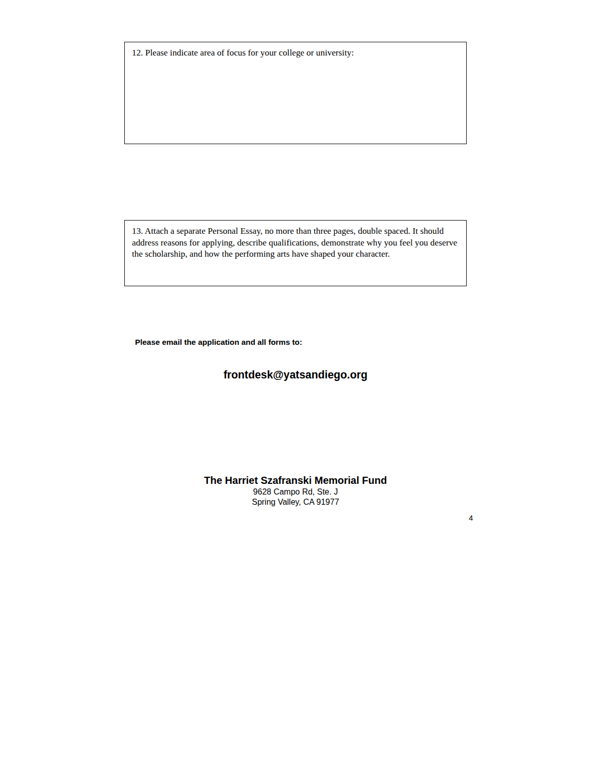12. Please indicate area of focus for your college or university:
13. Attach a separate Personal Essay, no more than three pages, double spaced. It should address reasons for applying, describe qualifications, demonstrate why you feel you deserve the scholarship, and how the performing arts have shaped your character.
Please email the application and all forms to:
frontdesk@yatsandiego.org
The Harriet Szafranski Memorial Fund
9628 Campo Rd, Ste. J
Spring Valley, CA 91977
4